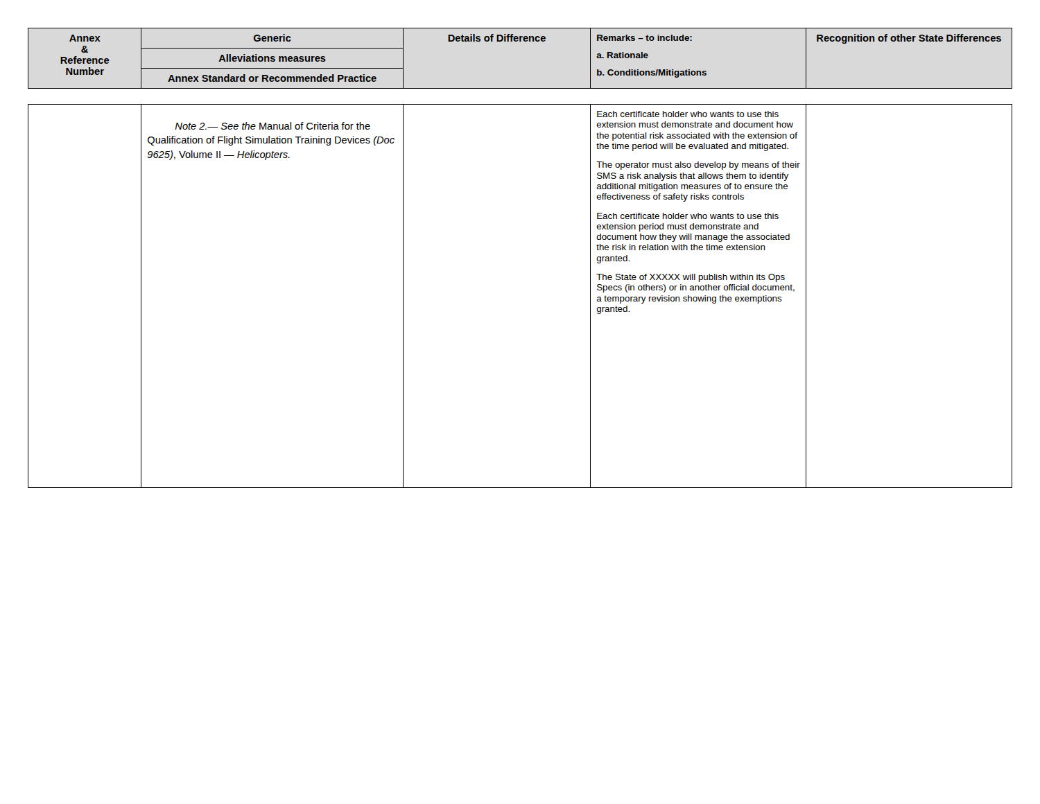| Annex & Reference Number | Generic | Details of Difference | Remarks – to include: a. Rationale b. Conditions/Mitigations | Recognition of other State Differences |
| --- | --- | --- | --- | --- |
| Alleviations measures |
| Annex Standard or Recommended Practice |
| | Note 2.— See the Manual of Criteria for the Qualification of Flight Simulation Training Devices (Doc 9625) , Volume II — Helicopters. | | Each certificate holder who wants to use this extension must demonstrate and document how the potential risk associated with the extension of the time period will be evaluated and mitigated. The operator must also develop by means of their SMS a risk analysis that allows them to identify additional mitigation measures of to ensure the effectiveness of safety risks controls Each certificate holder who wants to use this extension period must demonstrate and document how they will manage the associated the risk in relation with the time extension granted. The State of XXXXX will publish within its Ops Specs (in others) or in another official document, a temporary revision showing the exemptions granted. | |